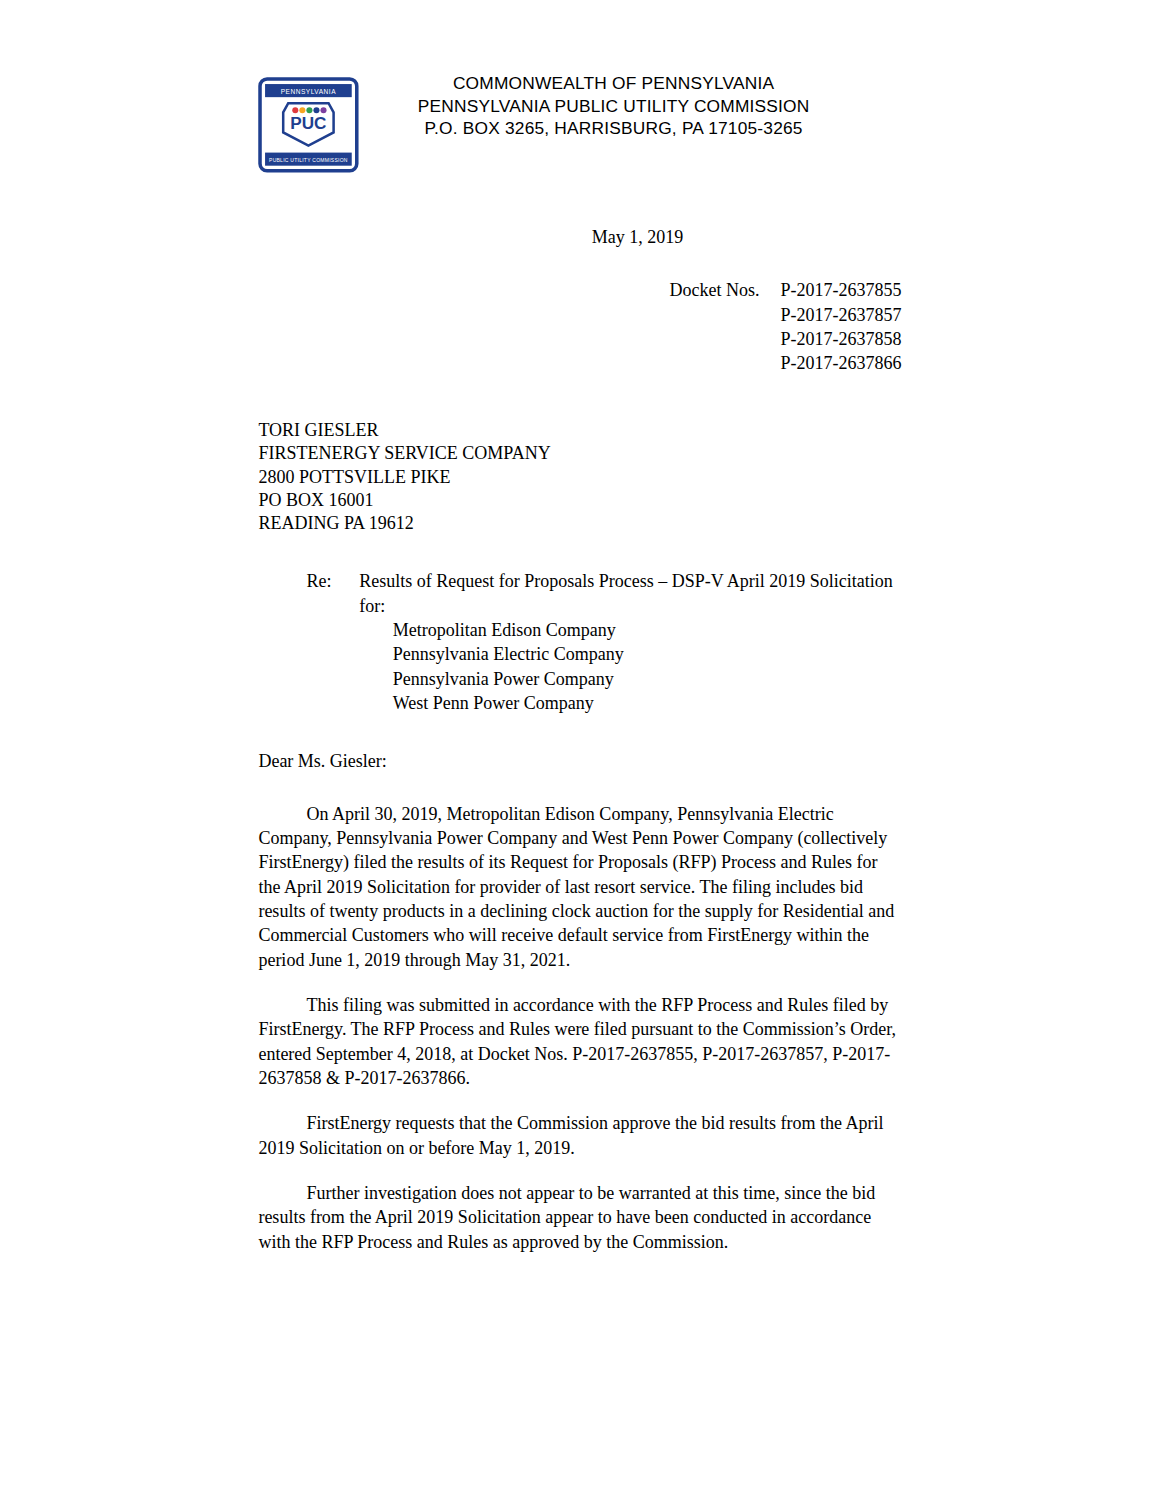PENNSYLVANIA PUC PUBLIC UTILITY COMMISSION
COMMONWEALTH OF PENNSYLVANIA
PENNSYLVANIA PUBLIC UTILITY COMMISSION
P.O. BOX 3265, HARRISBURG, PA 17105-3265
May 1, 2019
Docket Nos.
P-2017-2637855
P-2017-2637857
P-2017-2637858
P-2017-2637866
TORI GIESLER
FIRSTENERGY SERVICE COMPANY
2800 POTTSVILLE PIKE
PO BOX 16001
READING PA 19612
Re:
Results of Request for Proposals Process – DSP-V April 2019 Solicitation for:
Metropolitan Edison Company
Pennsylvania Electric Company
Pennsylvania Power Company
West Penn Power Company
Dear Ms. Giesler:
On April 30, 2019, Metropolitan Edison Company, Pennsylvania Electric Company, Pennsylvania Power Company and West Penn Power Company (collectively FirstEnergy) filed the results of its Request for Proposals (RFP) Process and Rules for the April 2019 Solicitation for provider of last resort service. The filing includes bid results of twenty products in a declining clock auction for the supply for Residential and Commercial Customers who will receive default service from FirstEnergy within the period June 1, 2019 through May 31, 2021.
This filing was submitted in accordance with the RFP Process and Rules filed by FirstEnergy. The RFP Process and Rules were filed pursuant to the Commission’s Order, entered September 4, 2018, at Docket Nos. P-2017-2637855, P-2017-2637857, P-2017-2637858 & P-2017-2637866.
FirstEnergy requests that the Commission approve the bid results from the April 2019 Solicitation on or before May 1, 2019.
Further investigation does not appear to be warranted at this time, since the bid results from the April 2019 Solicitation appear to have been conducted in accordance with the RFP Process and Rules as approved by the Commission.